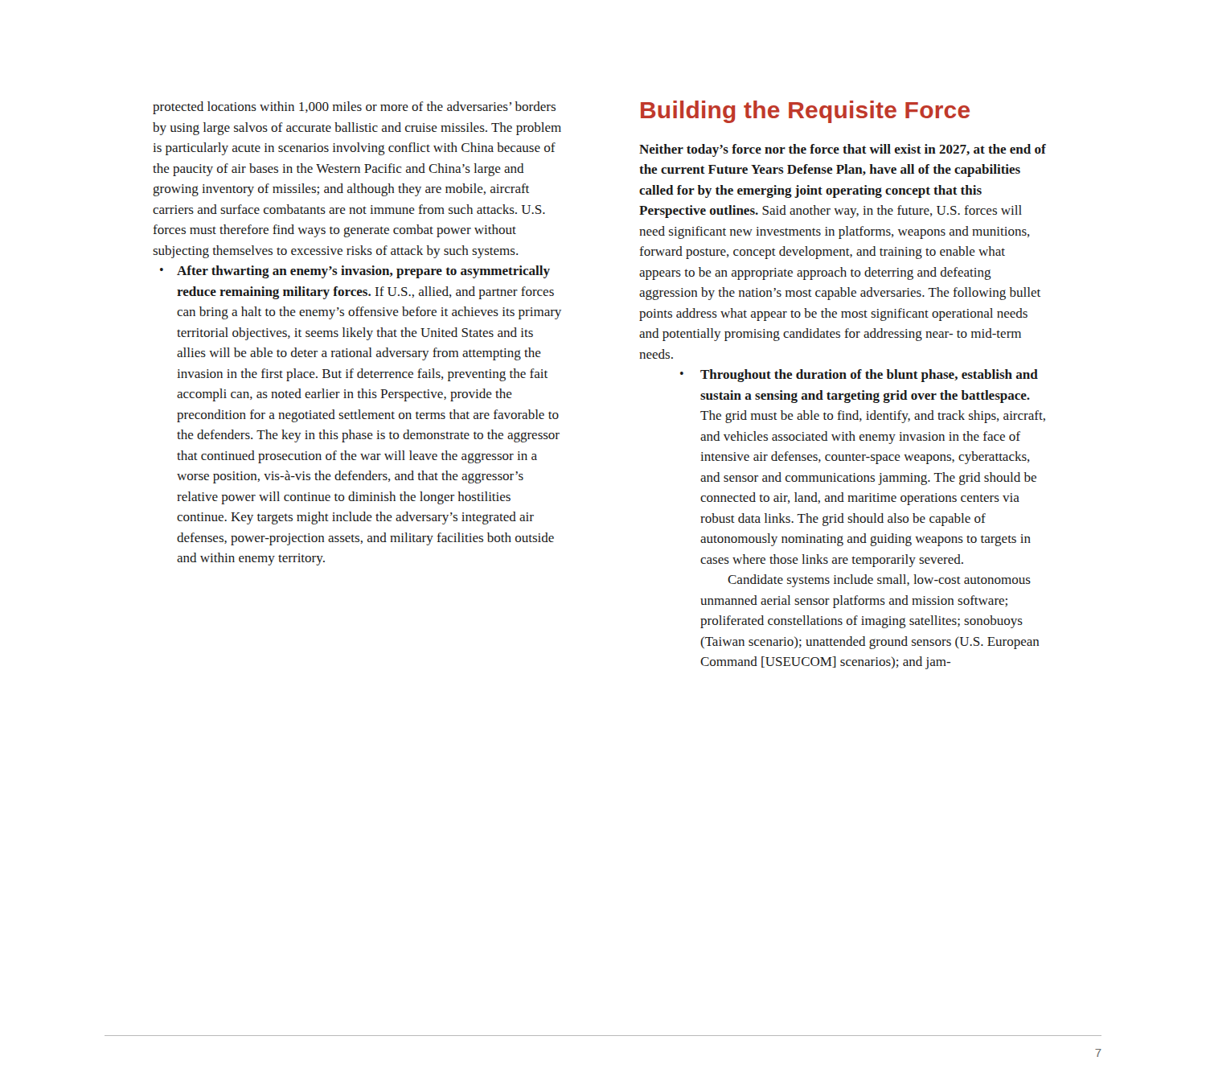protected locations within 1,000 miles or more of the adversaries’ borders by using large salvos of accurate ballistic and cruise missiles. The problem is particularly acute in scenarios involving conflict with China because of the paucity of air bases in the Western Pacific and China’s large and growing inventory of missiles; and although they are mobile, aircraft carriers and surface combatants are not immune from such attacks. U.S. forces must therefore find ways to generate combat power without subjecting themselves to excessive risks of attack by such systems.
After thwarting an enemy’s invasion, prepare to asymmetrically reduce remaining military forces. If U.S., allied, and partner forces can bring a halt to the enemy’s offensive before it achieves its primary territorial objectives, it seems likely that the United States and its allies will be able to deter a rational adversary from attempting the invasion in the first place. But if deterrence fails, preventing the fait accompli can, as noted earlier in this Perspective, provide the precondition for a negotiated settlement on terms that are favorable to the defenders. The key in this phase is to demonstrate to the aggressor that continued prosecution of the war will leave the aggressor in a worse position, vis-à-vis the defenders, and that the aggressor’s relative power will continue to diminish the longer hostilities continue. Key targets might include the adversary’s integrated air defenses, power-projection assets, and military facilities both outside and within enemy territory.
Building the Requisite Force
Neither today’s force nor the force that will exist in 2027, at the end of the current Future Years Defense Plan, have all of the capabilities called for by the emerging joint operating concept that this Perspective outlines. Said another way, in the future, U.S. forces will need significant new investments in platforms, weapons and munitions, forward posture, concept development, and training to enable what appears to be an appropriate approach to deterring and defeating aggression by the nation’s most capable adversaries. The following bullet points address what appear to be the most significant operational needs and potentially promising candidates for addressing near- to mid-term needs.
Throughout the duration of the blunt phase, establish and sustain a sensing and targeting grid over the battlespace. The grid must be able to find, identify, and track ships, aircraft, and vehicles associated with enemy invasion in the face of intensive air defenses, counter-space weapons, cyberattacks, and sensor and communications jamming. The grid should be connected to air, land, and maritime operations centers via robust data links. The grid should also be capable of autonomously nominating and guiding weapons to targets in cases where those links are temporarily severed.
Candidate systems include small, low-cost autonomous unmanned aerial sensor platforms and mission software; proliferated constellations of imaging satellites; sonobuoys (Taiwan scenario); unattended ground sensors (U.S. European Command [USEUCOM] scenarios); and jam-
7